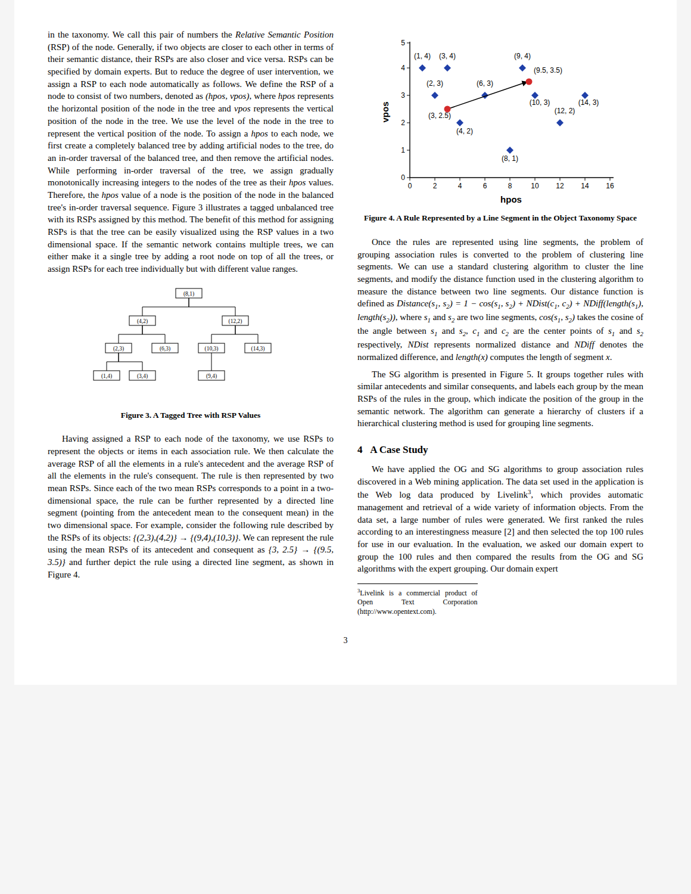in the taxonomy. We call this pair of numbers the Relative Semantic Position (RSP) of the node. Generally, if two objects are closer to each other in terms of their semantic distance, their RSPs are also closer and vice versa. RSPs can be specified by domain experts. But to reduce the degree of user intervention, we assign a RSP to each node automatically as follows. We define the RSP of a node to consist of two numbers, denoted as (hpos, vpos), where hpos represents the horizontal position of the node in the tree and vpos represents the vertical position of the node in the tree. We use the level of the node in the tree to represent the vertical position of the node. To assign a hpos to each node, we first create a completely balanced tree by adding artificial nodes to the tree, do an in-order traversal of the balanced tree, and then remove the artificial nodes. While performing in-order traversal of the tree, we assign gradually monotonically increasing integers to the nodes of the tree as their hpos values. Therefore, the hpos value of a node is the position of the node in the balanced tree's in-order traversal sequence. Figure 3 illustrates a tagged unbalanced tree with its RSPs assigned by this method. The benefit of this method for assigning RSPs is that the tree can be easily visualized using the RSP values in a two dimensional space. If the semantic network contains multiple trees, we can either make it a single tree by adding a root node on top of all the trees, or assign RSPs for each tree individually but with different value ranges.
(8,1) (4,2) (12,2) (2,3) (6,3) (10,3) (14,3) (1,4) (3,4) (9,4)
Figure 3. A Tagged Tree with RSP Values
Having assigned a RSP to each node of the taxonomy, we use RSPs to represent the objects or items in each association rule. We then calculate the average RSP of all the elements in a rule's antecedent and the average RSP of all the elements in the rule's consequent. The rule is then represented by two mean RSPs. Since each of the two mean RSPs corresponds to a point in a two-dimensional space, the rule can be further represented by a directed line segment (pointing from the antecedent mean to the consequent mean) in the two dimensional space. For example, consider the following rule described by the RSPs of its objects: {(2,3),(4,2)} → {(9,4),(10,3)}. We can represent the rule using the mean RSPs of its antecedent and consequent as {3, 2.5} → {(9.5, 3.5)} and further depict the rule using a directed line segment, as shown in Figure 4.
0 1 2 3 4 5 0 2 4 6 8 10 12 14 16 hpos vpos (1, 4) (3, 4) (9, 4) (2, 3) (6, 3) (10, 3) (14, 3) (4, 2) (12, 2) (8, 1) (3, 2.5) (9.5, 3.5)
Figure 4. A Rule Represented by a Line Segment in the Object Taxonomy Space
Once the rules are represented using line segments, the problem of grouping association rules is converted to the problem of clustering line segments. We can use a standard clustering algorithm to cluster the line segments, and modify the distance function used in the clustering algorithm to measure the distance between two line segments. Our distance function is defined as Distance(s1, s2) = 1 − cos(s1, s2) + NDist(c1, c2) + NDiff(length(s1), length(s2)), where s1 and s2 are two line segments, cos(s1, s2) takes the cosine of the angle between s1 and s2, c1 and c2 are the center points of s1 and s2 respectively, NDist represents normalized distance and NDiff denotes the normalized difference, and length(x) computes the length of segment x.
The SG algorithm is presented in Figure 5. It groups together rules with similar antecedents and similar consequents, and labels each group by the mean RSPs of the rules in the group, which indicate the position of the group in the semantic network. The algorithm can generate a hierarchy of clusters if a hierarchical clustering method is used for grouping line segments.
4 A Case Study
We have applied the OG and SG algorithms to group association rules discovered in a Web mining application. The data set used in the application is the Web log data produced by Livelink3, which provides automatic management and retrieval of a wide variety of information objects. From the data set, a large number of rules were generated. We first ranked the rules according to an interestingness measure [2] and then selected the top 100 rules for use in our evaluation. In the evaluation, we asked our domain expert to group the 100 rules and then compared the results from the OG and SG algorithms with the expert grouping. Our domain expert
3Livelink is a commercial product of Open Text Corporation (http://www.opentext.com).
3